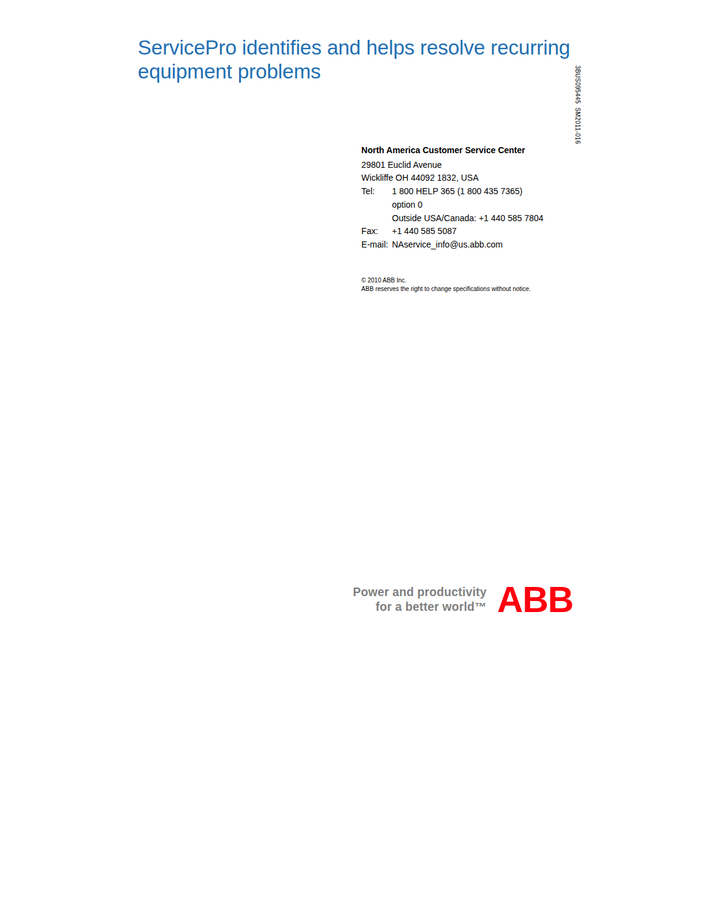ServicePro identifies and helps resolve recurring equipment problems
3BUS095445 SM2011-016
North America Customer Service Center
29801 Euclid Avenue
Wickliffe OH 44092 1832, USA
| Tel: | 1 800 HELP 365 (1 800 435 7365) option 0 |
| | Outside USA/Canada: +1 440 585 7804 |
| Fax: | +1 440 585 5087 |
| E-mail: | NAservice_info@us.abb.com |
© 2010 ABB Inc.
ABB reserves the right to change specifications without notice.
Power and productivity
for a better world™
ABB